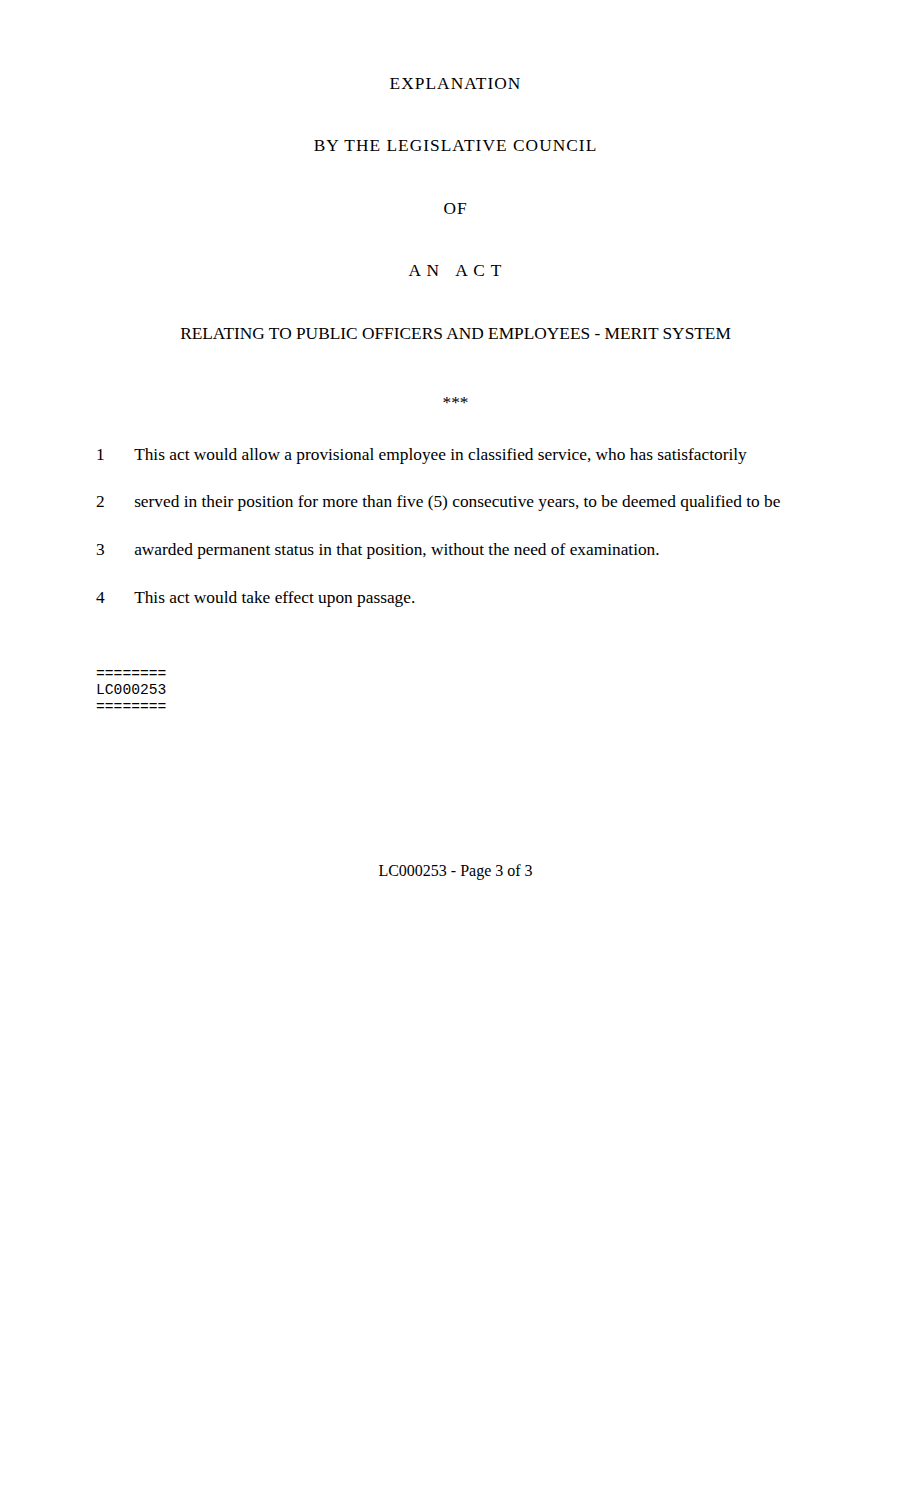EXPLANATION
BY THE LEGISLATIVE COUNCIL
OF
A N A C T
RELATING TO PUBLIC OFFICERS AND EMPLOYEES - MERIT SYSTEM
***
| 1 | This act would allow a provisional employee in classified service, who has satisfactorily |
| 2 | served in their position for more than five (5) consecutive years, to be deemed qualified to be |
| 3 | awarded permanent status in that position, without the need of examination. |
| 4 | This act would take effect upon passage. |
========
LC000253
========
LC000253 - Page 3 of 3